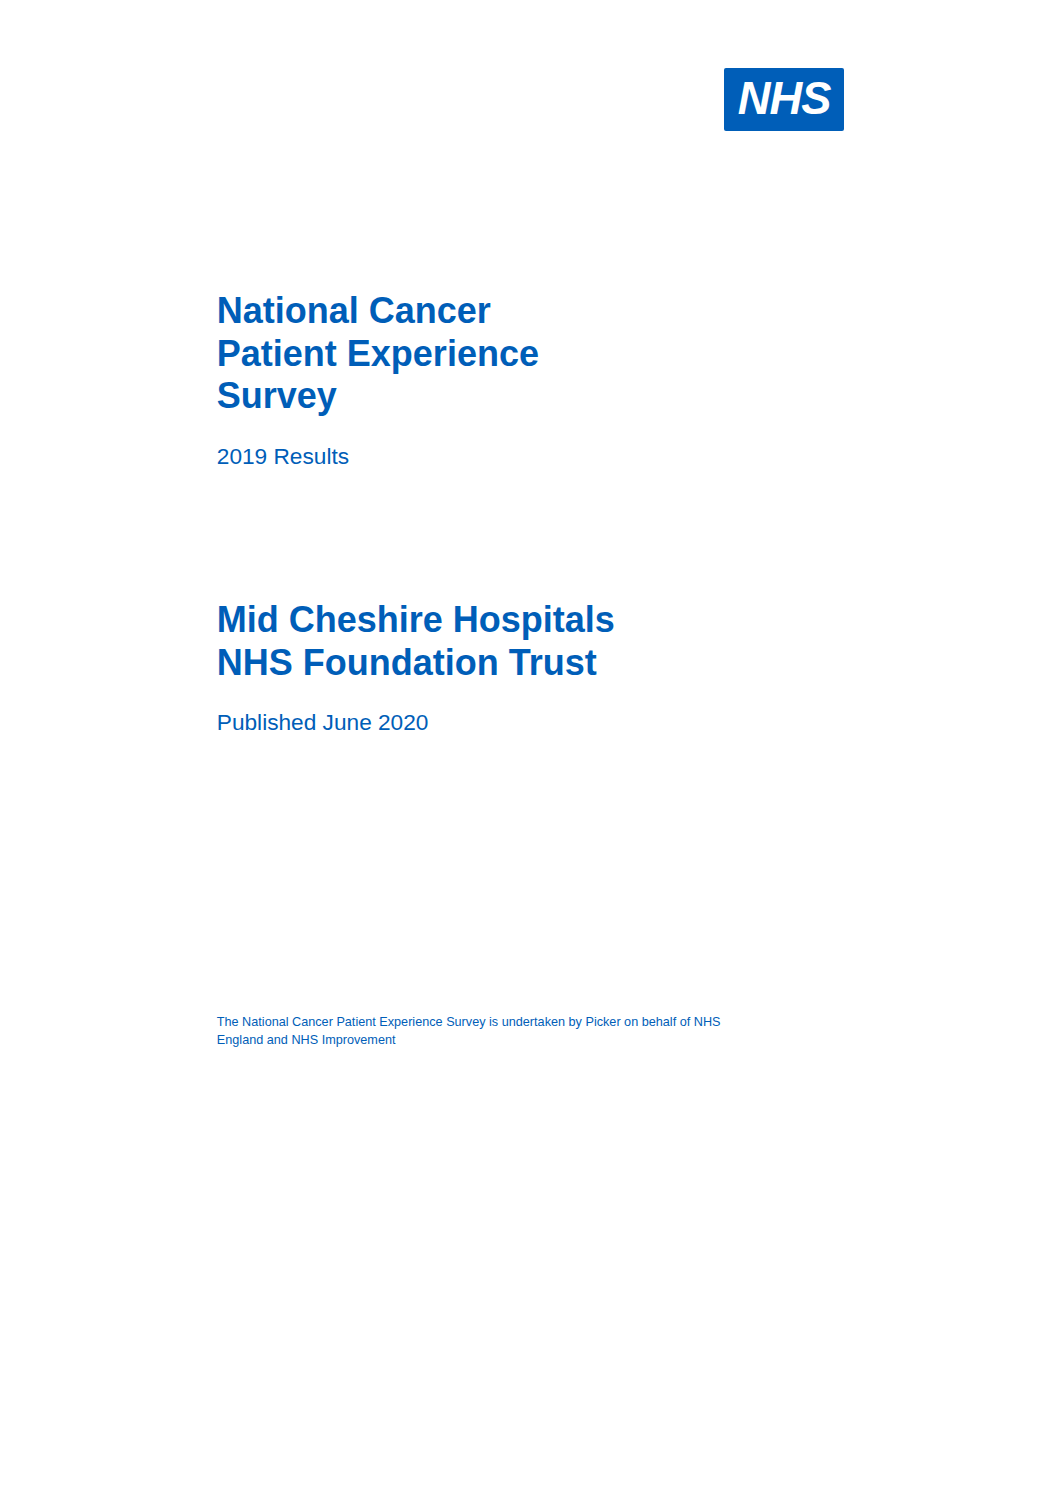NHS
National Cancer Patient Experience Survey
2019 Results
Mid Cheshire Hospitals NHS Foundation Trust
Published June 2020
The National Cancer Patient Experience Survey is undertaken by Picker on behalf of NHS England and NHS Improvement